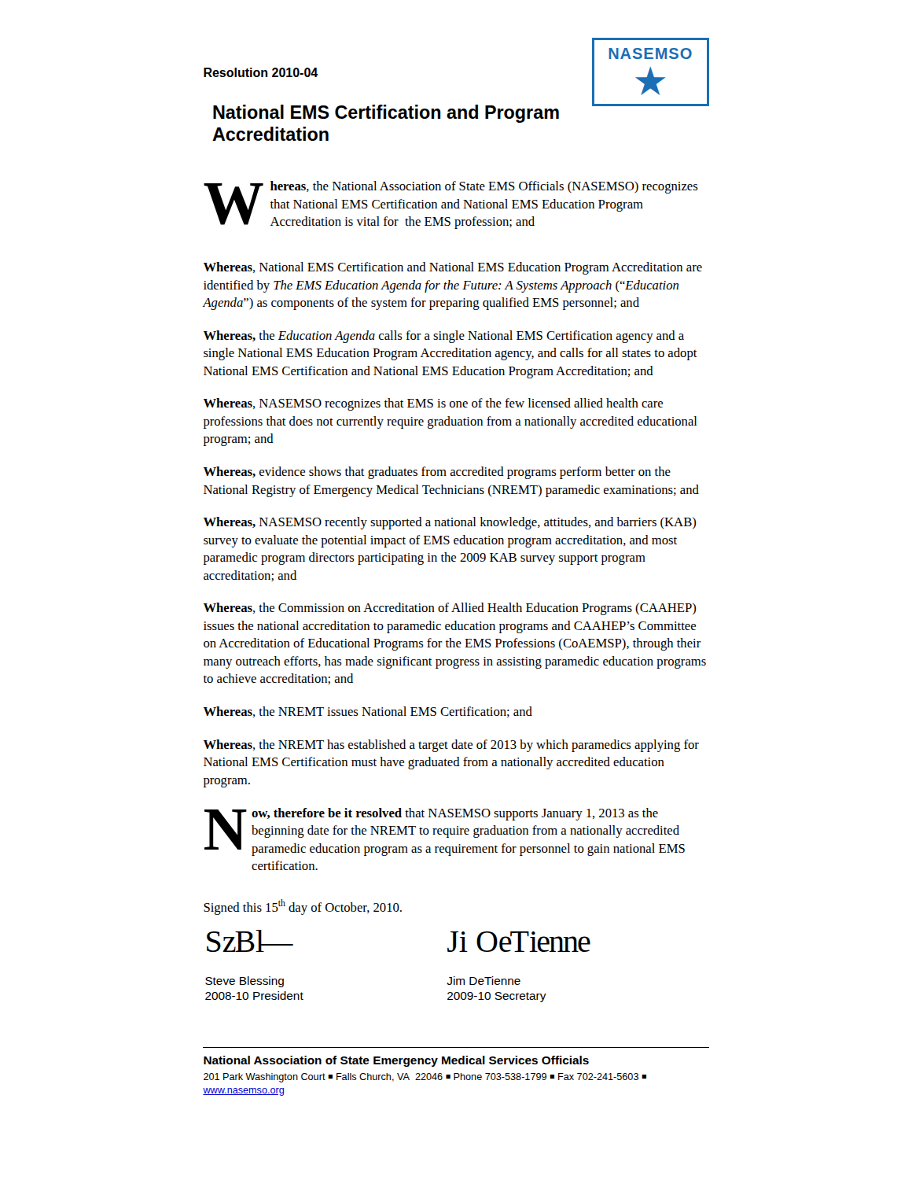NASEMSO ★
Resolution 2010-04
National EMS Certification and Program Accreditation
W
hereas, the National Association of State EMS Officials (NASEMSO) recognizes that National EMS Certification and National EMS Education Program Accreditation is vital for the EMS profession; and
Whereas, National EMS Certification and National EMS Education Program Accreditation are identified by The EMS Education Agenda for the Future: A Systems Approach (“Education Agenda”) as components of the system for preparing qualified EMS personnel; and
Whereas, the Education Agenda calls for a single National EMS Certification agency and a single National EMS Education Program Accreditation agency, and calls for all states to adopt National EMS Certification and National EMS Education Program Accreditation; and
Whereas, NASEMSO recognizes that EMS is one of the few licensed allied health care professions that does not currently require graduation from a nationally accredited educational program; and
Whereas, evidence shows that graduates from accredited programs perform better on the National Registry of Emergency Medical Technicians (NREMT) paramedic examinations; and
Whereas, NASEMSO recently supported a national knowledge, attitudes, and barriers (KAB) survey to evaluate the potential impact of EMS education program accreditation, and most paramedic program directors participating in the 2009 KAB survey support program accreditation; and
Whereas, the Commission on Accreditation of Allied Health Education Programs (CAAHEP) issues the national accreditation to paramedic education programs and CAAHEP’s Committee on Accreditation of Educational Programs for the EMS Professions (CoAEMSP), through their many outreach efforts, has made significant progress in assisting paramedic education programs to achieve accreditation; and
Whereas, the NREMT issues National EMS Certification; and
Whereas, the NREMT has established a target date of 2013 by which paramedics applying for National EMS Certification must have graduated from a nationally accredited education program.
N
ow, therefore be it resolved that NASEMSO supports January 1, 2013 as the beginning date for the NREMT to require graduation from a nationally accredited paramedic education program as a requirement for personnel to gain national EMS certification.
Signed this 15th day of October, 2010.
| S z B l — Steve Blessing 2008-10 President | Ji O e T ienne Jim DeTienne 2009-10 Secretary |
National Association of State Emergency Medical Services Officials
201 Park Washington Court ■ Falls Church, VA 22046 ■ Phone 703-538-1799 ■ Fax 702-241-5603 ■ www.nasemso.org